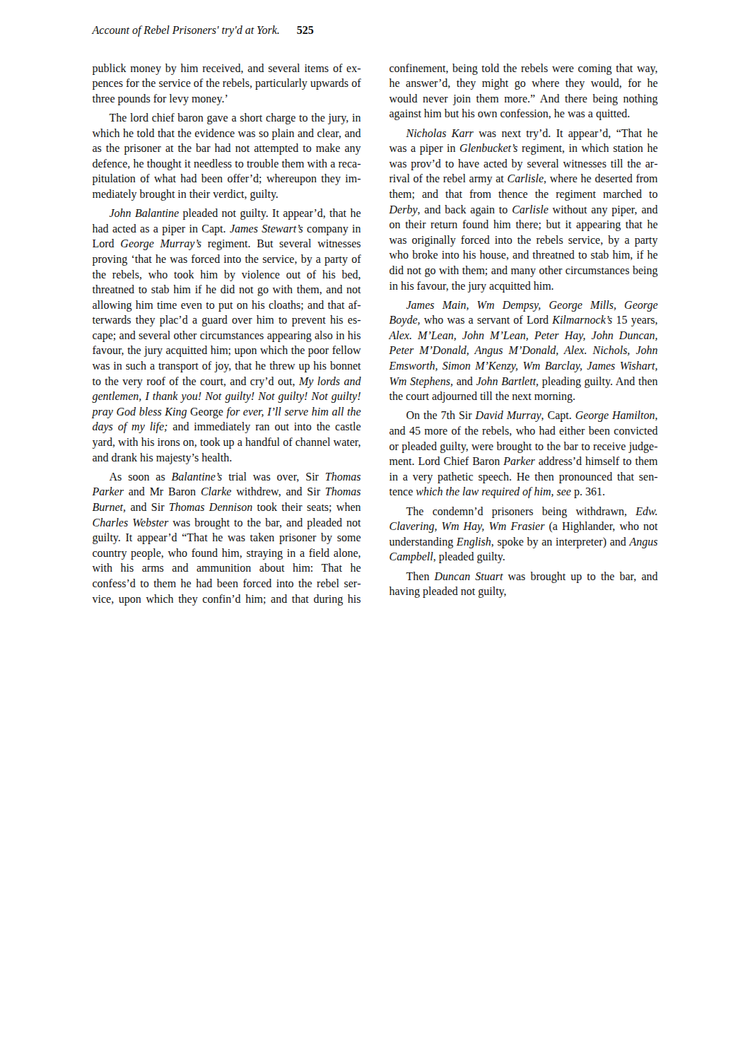Account of Rebel Prisoners' try'd at York. 525
publick money by him received, and several items of expences for the service of the rebels, particularly upwards of three pounds for levy money.’
The lord chief baron gave a short charge to the jury, in which he told that the evidence was so plain and clear, and as the prisoner at the bar had not attempted to make any defence, he thought it needless to trouble them with a recapitulation of what had been offer’d; whereupon they immediately brought in their verdict, guilty.
John Balantine pleaded not guilty. It appear’d, that he had acted as a piper in Capt. James Stewart’s company in Lord George Murray’s regiment. But several witnesses proving ‘that he was forced into the service, by a party of the rebels, who took him by violence out of his bed, threatned to stab him if he did not go with them, and not allowing him time even to put on his cloaths; and that afterwards they plac’d a guard over him to prevent his escape; and several other circumstances appearing also in his favour, the jury acquitted him; upon which the poor fellow was in such a transport of joy, that he threw up his bonnet to the very roof of the court, and cry’d out, My lords and gentlemen, I thank you! Not guilty! Not guilty! Not guilty! pray God bless King George for ever, I’ll serve him all the days of my life; and immediately ran out into the castle yard, with his irons on, took up a handful of channel water, and drank his majesty’s health.
As soon as Balantine’s trial was over, Sir Thomas Parker and Mr Baron Clarke withdrew, and Sir Thomas Burnet, and Sir Thomas Dennison took their seats; when Charles Webster was brought to the bar, and pleaded not guilty. It appear’d “That he was taken prisoner by some country people, who found him, straying in a field alone, with his arms and ammunition about him: That he confess’d to them he had been forced into the rebel service, upon which they confin’d him; and that during his confinement, being told the rebels were coming that way, he answer’d, they might go where they would, for he would never join them more.” And there being nothing against him but his own confession, he was a quitted.
Nicholas Karr was next try’d. It appear’d, “That he was a piper in Glenbucket’s regiment, in which station he was prov’d to have acted by several witnesses till the arrival of the rebel army at Carlisle, where he deserted from them; and that from thence the regiment marched to Derby, and back again to Carlisle without any piper, and on their return found him there; but it appearing that he was originally forced into the rebels service, by a party who broke into his house, and threatned to stab him, if he did not go with them; and many other circumstances being in his favour, the jury acquitted him.
James Main, Wm Dempsy, George Mills, George Boyde, who was a servant of Lord Kilmarnock’s 15 years, Alex. M’Lean, John M’Lean, Peter Hay, John Duncan, Peter M’Donald, Angus M’Donald, Alex. Nichols, John Emsworth, Simon M’Kenzy, Wm Barclay, James Wishart, Wm Stephens, and John Bartlett, pleading guilty. And then the court adjourned till the next morning.
On the 7th Sir David Murray, Capt. George Hamilton, and 45 more of the rebels, who had either been convicted or pleaded guilty, were brought to the bar to receive judgement. Lord Chief Baron Parker address’d himself to them in a very pathetic speech. He then pronounced that sentence which the law required of him, see p. 361.
The condemn’d prisoners being withdrawn, Edw. Clavering, Wm Hay, Wm Frasier (a Highlander, who not understanding English, spoke by an interpreter) and Angus Campbell, pleaded guilty.
Then Duncan Stuart was brought up to the bar, and having pleaded not guilty,